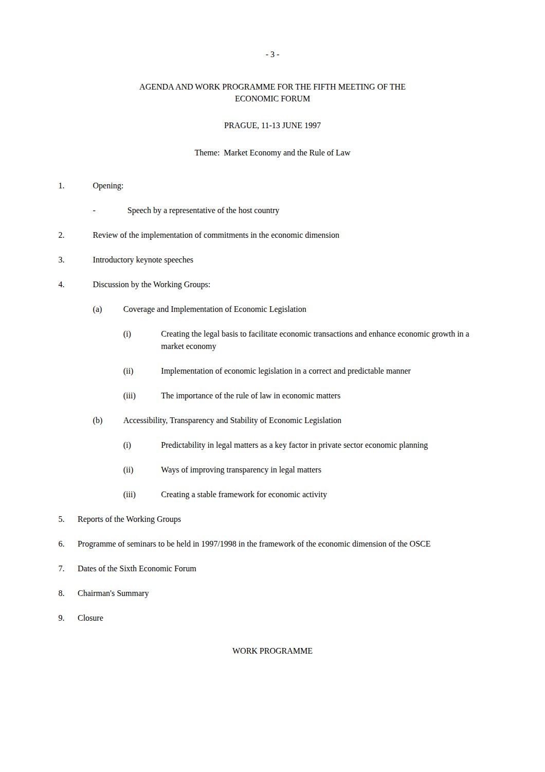- 3 -
Agenda and Work Programme for the Fifth Meeting of the
Economic Forum
Prague, 11-13 June 1997
Theme: Market Economy and the Rule of Law
1. Opening:
-Speech by a representative of the host country
2. Review of the implementation of commitments in the economic dimension
3. Introductory keynote speeches
4. Discussion by the Working Groups:
(a) Coverage and Implementation of Economic Legislation
(i) Creating the legal basis to facilitate economic transactions and enhance economic growth in a market economy
(ii) Implementation of economic legislation in a correct and predictable manner
(iii) The importance of the rule of law in economic matters
(b) Accessibility, Transparency and Stability of Economic Legislation
(i) Predictability in legal matters as a key factor in private sector economic planning
(ii) Ways of improving transparency in legal matters
(iii) Creating a stable framework for economic activity
5. Reports of the Working Groups
6. Programme of seminars to be held in 1997/1998 in the framework of the economic dimension of the OSCE
7. Dates of the Sixth Economic Forum
8. Chairman's Summary
9. Closure
Work Programme